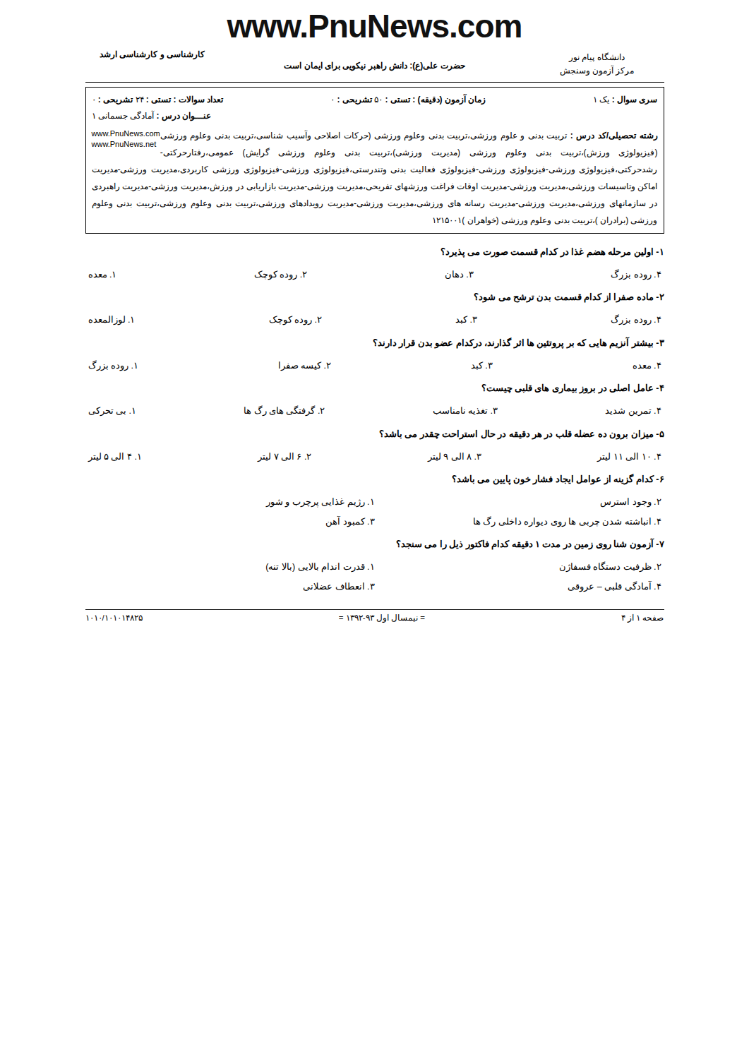www.PnuNews.com
دانشگاه پیام نور
مرکز آزمون وسنجش
حضرت علی(ع): دانش راهبر نیکویی برای ایمان است
کارشناسی و کارشناسی ارشد
سری سوال : یک ۱
زمان آزمون (دقیقه) : تستی : ۵۰ تشریحی : ۰
تعداد سوالات : تستی : ۲۴ تشریحی : ۰
عنـــوان درس : آمادگی جسمانی ۱
www.PnuNews.com
www.PnuNews.net رشته تحصیلی/کد درس : تربیت بدنی و علوم ورزشی،تربیت بدنی وعلوم ورزشی (حرکات اصلاحی وآسیب شناسی،تربیت بدنی وعلوم ورزشی (فیزیولوژی ورزش)،تربیت بدنی وعلوم ورزشی (مدیریت ورزشی)،تربیت بدنی وعلوم ورزشی گرایش) عمومی،رفتارحرکتی-رشدحرکتی،فیزیولوژی ورزشی-فیزیولوژی ورزشی-فیزیولوژی فعالیت بدنی وتندرستی،فیزیولوژی ورزشی-فیزیولوژی ورزشی کاربردی،مدیریت ورزشی-مدیریت اماکن وتاسیسات ورزشی،مدیریت ورزشی-مدیریت اوقات فراغت ورزشهای تفریحی،مدیریت ورزشی-مدیریت بازاریابی در ورزش،مدیریت ورزشی-مدیریت راهبردی در سازمانهای ورزشی،مدیریت ورزشی-مدیریت رسانه های ورزشی،مدیریت ورزشی-مدیریت رویدادهای ورزشی،تربیت بدنی وعلوم ورزشی،تربیت بدنی وعلوم ورزشی (برادران )،تربیت بدنی وعلوم ورزشی (خواهران )۱۲۱۵۰۰۱
۱- اولین مرحله هضم غذا در کدام قسمت صورت می پذیرد؟
۴. روده بزرگ
۳. دهان
۲. روده کوچک
۱. معده
۲- ماده صفرا از کدام قسمت بدن ترشح می شود؟
۴. روده بزرگ
۳. کبد
۲. روده کوچک
۱. لوزالمعده
۳- بیشتر آنزیم هایی که بر پروتئین ها اثر گذارند، درکدام عضو بدن قرار دارند؟
۴. معده
۳. کبد
۲. کیسه صفرا
۱. روده بزرگ
۴- عامل اصلی در بروز بیماری های قلبی چیست؟
۴. تمرین شدید
۳. تغذیه نامناسب
۲. گرفتگی های رگ ها
۱. بی تحرکی
۵- میزان برون ده عضله قلب در هر دقیقه در حال استراحت چقدر می باشد؟
۴. ۱۰ الی ۱۱ لیتر
۳. ۸ الی ۹ لیتر
۲. ۶ الی ۷ لیتر
۱. ۴ الی ۵ لیتر
۶- کدام گزینه از عوامل ایجاد فشار خون پایین می باشد؟
۲. وجود استرس
۱. رژیم غذایی پرچرب و شور
۴. انباشته شدن چربی ها روی دیواره داخلی رگ ها
۳. کمبود آهن
۷- آزمون شنا روی زمین در مدت ۱ دقیقه کدام فاکتور ذیل را می سنجد؟
۲. ظرفیت دستگاه فسفاژن
۱. قدرت اندام بالایی (بالا تنه)
۴. آمادگی قلبی – عروقی
۳. انعطاف عضلانی
صفحه ۱ از ۴
= نیمسال اول ۹۳-۱۳۹۲ =
۱۰۱۰/۱۰۱۰۱۴۸۲۵